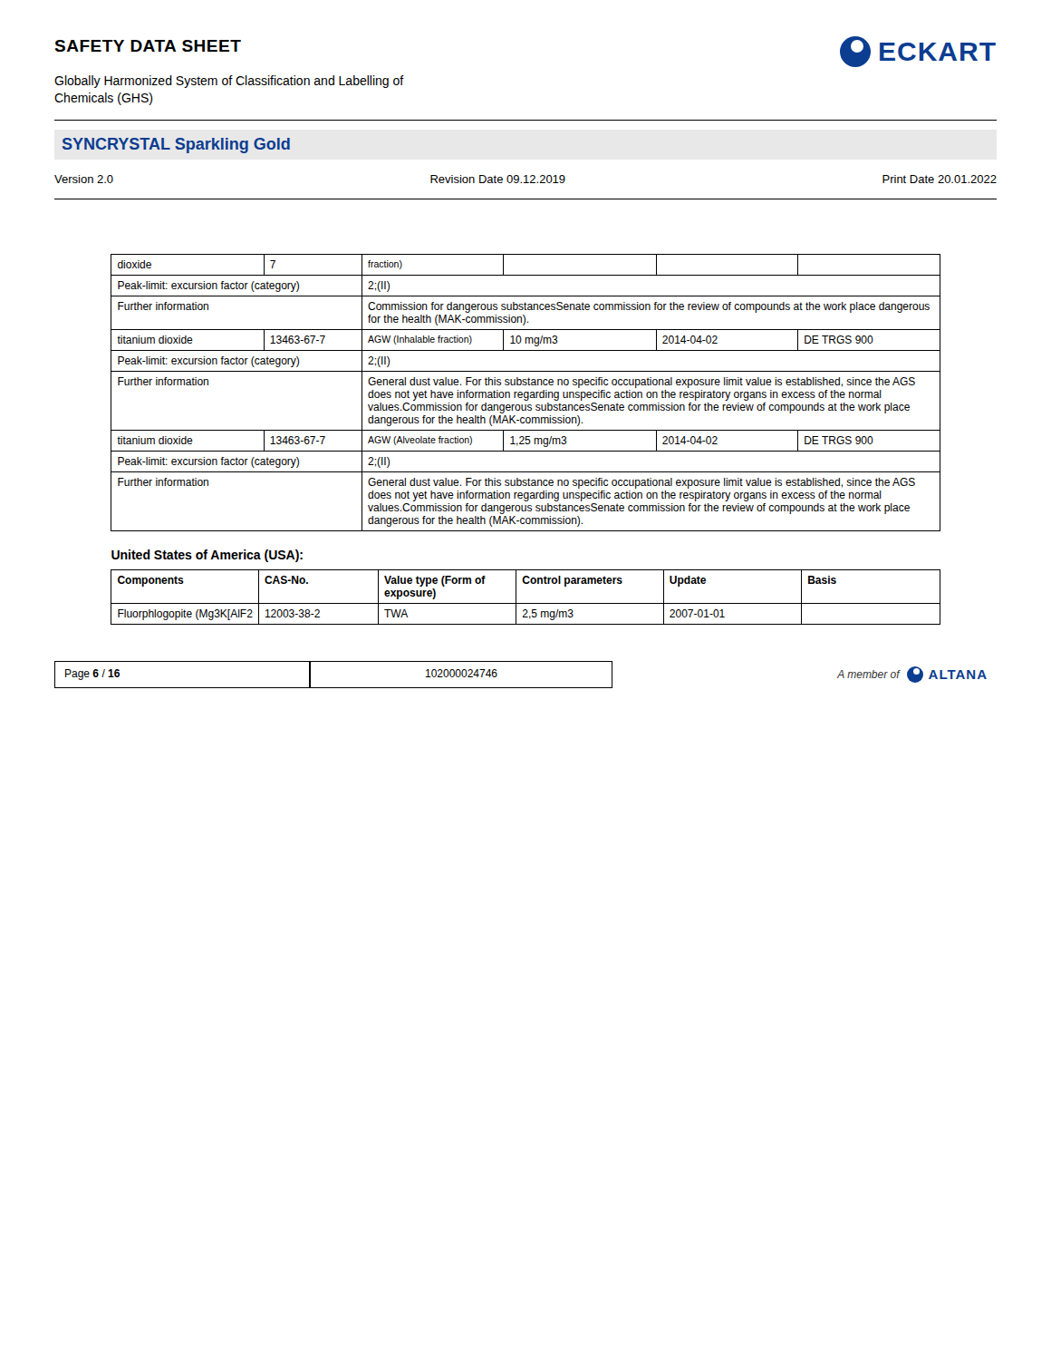SAFETY DATA SHEET
Globally Harmonized System of Classification and Labelling of
Chemicals (GHS)
ECKART
SYNCRYSTAL Sparkling Gold
Version 2.0 Revision Date 09.12.2019 Print Date 20.01.2022
| dioxide | 7 | fraction) | | | |
| Peak-limit: excursion factor (category) | 2;(II) |
| Further information | Commission for dangerous substancesSenate commission for the review of compounds at the work place dangerous for the health (MAK-commission). |
| titanium dioxide | 13463-67-7 | AGW (Inhalable fraction) | 10 mg/m3 | 2014-04-02 | DE TRGS 900 |
| Peak-limit: excursion factor (category) | 2;(II) |
| Further information | General dust value. For this substance no specific occupational exposure limit value is established, since the AGS does not yet have information regarding unspecific action on the respiratory organs in excess of the normal values.Commission for dangerous substancesSenate commission for the review of compounds at the work place dangerous for the health (MAK-commission). |
| titanium dioxide | 13463-67-7 | AGW (Alveolate fraction) | 1,25 mg/m3 | 2014-04-02 | DE TRGS 900 |
| Peak-limit: excursion factor (category) | 2;(II) |
| Further information | General dust value. For this substance no specific occupational exposure limit value is established, since the AGS does not yet have information regarding unspecific action on the respiratory organs in excess of the normal values.Commission for dangerous substancesSenate commission for the review of compounds at the work place dangerous for the health (MAK-commission). |
United States of America (USA):
| Components | CAS-No. | Value type (Form of exposure) | Control parameters | Update | Basis |
| --- | --- | --- | --- | --- | --- |
| Fluorphlogopite (Mg3K[AlF2 | 12003-38-2 | TWA | 2,5 mg/m3 | 2007-01-01 | |
Page 6 / 16
102000024746
A member of ALTANA